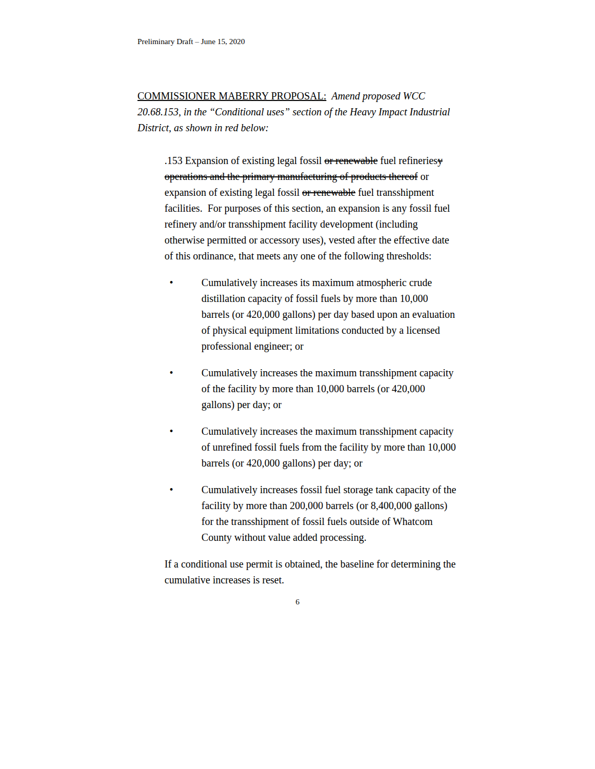Preliminary Draft – June 15, 2020
COMMISSIONER MABERRY PROPOSAL: Amend proposed WCC 20.68.153, in the “Conditional uses” section of the Heavy Impact Industrial District, as shown in red below:
.153 Expansion of existing legal fossil or renewable fuel refineriesy operations and the primary manufacturing of products thereof or expansion of existing legal fossil or renewable fuel transshipment facilities. For purposes of this section, an expansion is any fossil fuel refinery and/or transshipment facility development (including otherwise permitted or accessory uses), vested after the effective date of this ordinance, that meets any one of the following thresholds:
Cumulatively increases its maximum atmospheric crude distillation capacity of fossil fuels by more than 10,000 barrels (or 420,000 gallons) per day based upon an evaluation of physical equipment limitations conducted by a licensed professional engineer; or
Cumulatively increases the maximum transshipment capacity of the facility by more than 10,000 barrels (or 420,000 gallons) per day; or
Cumulatively increases the maximum transshipment capacity of unrefined fossil fuels from the facility by more than 10,000 barrels (or 420,000 gallons) per day; or
Cumulatively increases fossil fuel storage tank capacity of the facility by more than 200,000 barrels (or 8,400,000 gallons) for the transshipment of fossil fuels outside of Whatcom County without value added processing.
If a conditional use permit is obtained, the baseline for determining the cumulative increases is reset.
6